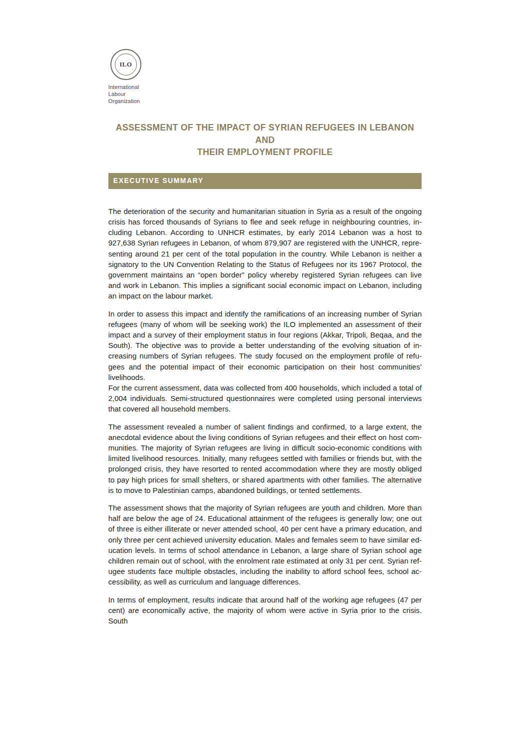International
Labour
Organization
Assessment of the Impact of Syrian Refugees in Lebanon and
their Employment Profile
Executive Summary
The deterioration of the security and humanitarian situation in Syria as a result of the ongoing crisis has forced thousands of Syrians to flee and seek refuge in neighbouring countries, including Lebanon. According to UNHCR estimates, by early 2014 Lebanon was a host to 927,638 Syrian refugees in Lebanon, of whom 879,907 are registered with the UNHCR, representing around 21 per cent of the total population in the country. While Lebanon is neither a signatory to the UN Convention Relating to the Status of Refugees nor its 1967 Protocol, the government maintains an “open border” policy whereby registered Syrian refugees can live and work in Lebanon. This implies a significant social economic impact on Lebanon, including an impact on the labour market.
In order to assess this impact and identify the ramifications of an increasing number of Syrian refugees (many of whom will be seeking work) the ILO implemented an assessment of their impact and a survey of their employment status in four regions (Akkar, Tripoli, Beqaa, and the South). The objective was to provide a better understanding of the evolving situation of increasing numbers of Syrian refugees. The study focused on the employment profile of refugees and the potential impact of their economic participation on their host communities’ livelihoods.
For the current assessment, data was collected from 400 households, which included a total of 2,004 individuals. Semi-structured questionnaires were completed using personal interviews that covered all household members.
The assessment revealed a number of salient findings and confirmed, to a large extent, the anecdotal evidence about the living conditions of Syrian refugees and their effect on host communities. The majority of Syrian refugees are living in difficult socio-economic conditions with limited livelihood resources. Initially, many refugees settled with families or friends but, with the prolonged crisis, they have resorted to rented accommodation where they are mostly obliged to pay high prices for small shelters, or shared apartments with other families. The alternative is to move to Palestinian camps, abandoned buildings, or tented settlements.
The assessment shows that the majority of Syrian refugees are youth and children. More than half are below the age of 24. Educational attainment of the refugees is generally low; one out of three is either illiterate or never attended school, 40 per cent have a primary education, and only three per cent achieved university education. Males and females seem to have similar education levels. In terms of school attendance in Lebanon, a large share of Syrian school age children remain out of school, with the enrolment rate estimated at only 31 per cent. Syrian refugee students face multiple obstacles, including the inability to afford school fees, school accessibility, as well as curriculum and language differences.
In terms of employment, results indicate that around half of the working age refugees (47 per cent) are economically active, the majority of whom were active in Syria prior to the crisis. South